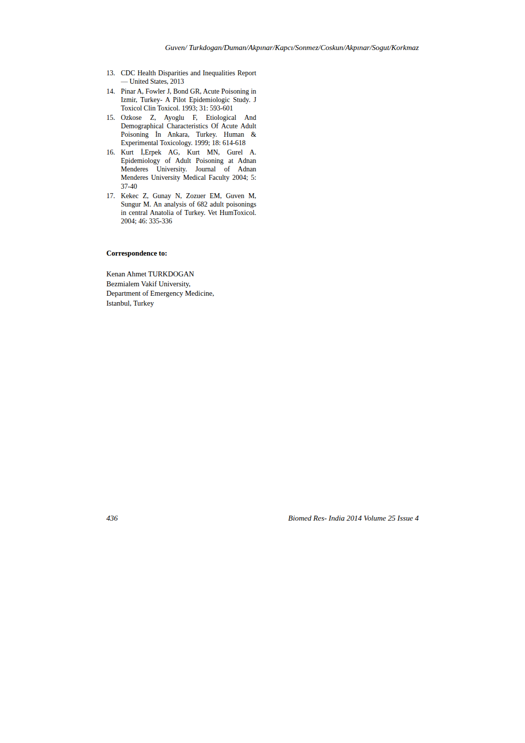Guven/ Turkdogan/Duman/Akpınar/Kapcı/Sonmez/Coskun/Akpınar/Sogut/Korkmaz
13. CDC Health Disparities and Inequalities Report — United States, 2013
14. Pinar A, Fowler J, Bond GR, Acute Poisoning in Izmir, Turkey- A Pilot Epidemiologic Study. J Toxicol Clin Toxicol. 1993; 31: 593-601
15. Ozkose Z, Ayoglu F, Etiological And Demographical Characteristics Of Acute Adult Poisoning İn Ankara, Turkey. Human & Experimental Toxicology. 1999; 18: 614-618
16. Kurt İ,Erpek AG, Kurt MN, Gurel A. Epidemiology of Adult Poisoning at Adnan Menderes University. Journal of Adnan Menderes University Medical Faculty 2004; 5: 37-40
17. Kekec Z, Gunay N, Zozuer EM, Guven M, Sungur M. An analysis of 682 adult poisonings in central Anatolia of Turkey. Vet HumToxicol. 2004; 46: 335-336
Correspondence to:
Kenan Ahmet TURKDOGAN
Bezmialem Vakif University,
Department of Emergency Medicine,
Istanbul, Turkey
436 Biomed Res- India 2014 Volume 25 Issue 4